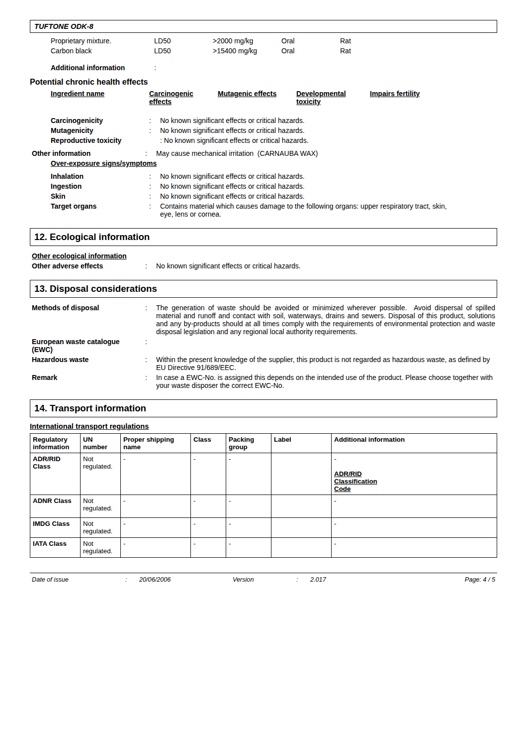TUFTONE ODK-8
| | Proprietary mixture. | LD50 | >2000 mg/kg | Oral | Rat |
| | Carbon black | LD50 | >15400 mg/kg | Oral | Rat |
| | Additional information | : | |
Potential chronic health effects
| | Ingredient name | Carcinogenic effects | Mutagenic effects | Developmental toxicity | Impairs fertility |
| | Carcinogenicity | : | No known significant effects or critical hazards. |
| | Mutagenicity | : | No known significant effects or critical hazards. |
| | Reproductive toxicity | | : No known significant effects or critical hazards. |
| Other information | : | May cause mechanical irritation (CARNAUBA WAX) |
| | Over-exposure signs/symptoms |
| | Inhalation | : | No known significant effects or critical hazards. |
| | Ingestion | : | No known significant effects or critical hazards. |
| | Skin | : | No known significant effects or critical hazards. |
| | Target organs | : | Contains material which causes damage to the following organs: upper respiratory tract, skin, eye, lens or cornea. |
12. Ecological information
| Other ecological information |
| Other adverse effects | : | No known significant effects or critical hazards. |
13. Disposal considerations
| Methods of disposal | : | The generation of waste should be avoided or minimized wherever possible. Avoid dispersal of spilled material and runoff and contact with soil, waterways, drains and sewers. Disposal of this product, solutions and any by-products should at all times comply with the requirements of environmental protection and waste disposal legislation and any regional local authority requirements. |
| European waste catalogue (EWC) | : | |
| Hazardous waste | : | Within the present knowledge of the supplier, this product is not regarded as hazardous waste, as defined by EU Directive 91/689/EEC. |
| Remark | : | In case a EWC-No. is assigned this depends on the intended use of the product. Please choose together with your waste disposer the correct EWC-No. |
14. Transport information
International transport regulations
| Regulatory information | UN number | Proper shipping name | Class | Packing group | Label | Additional information |
| --- | --- | --- | --- | --- | --- | --- |
| ADR/RID Class | Not regulated. | - | - | - | | - ADR/RID Classification Code |
| ADNR Class | Not regulated. | - | - | - | | - |
| IMDG Class | Not regulated. | - | - | - | | - |
| IATA Class | Not regulated. | - | - | - | | - |
| Date of issue | : | 20/06/2006 | Version | : | 2.017 | Page: 4 / 5 |